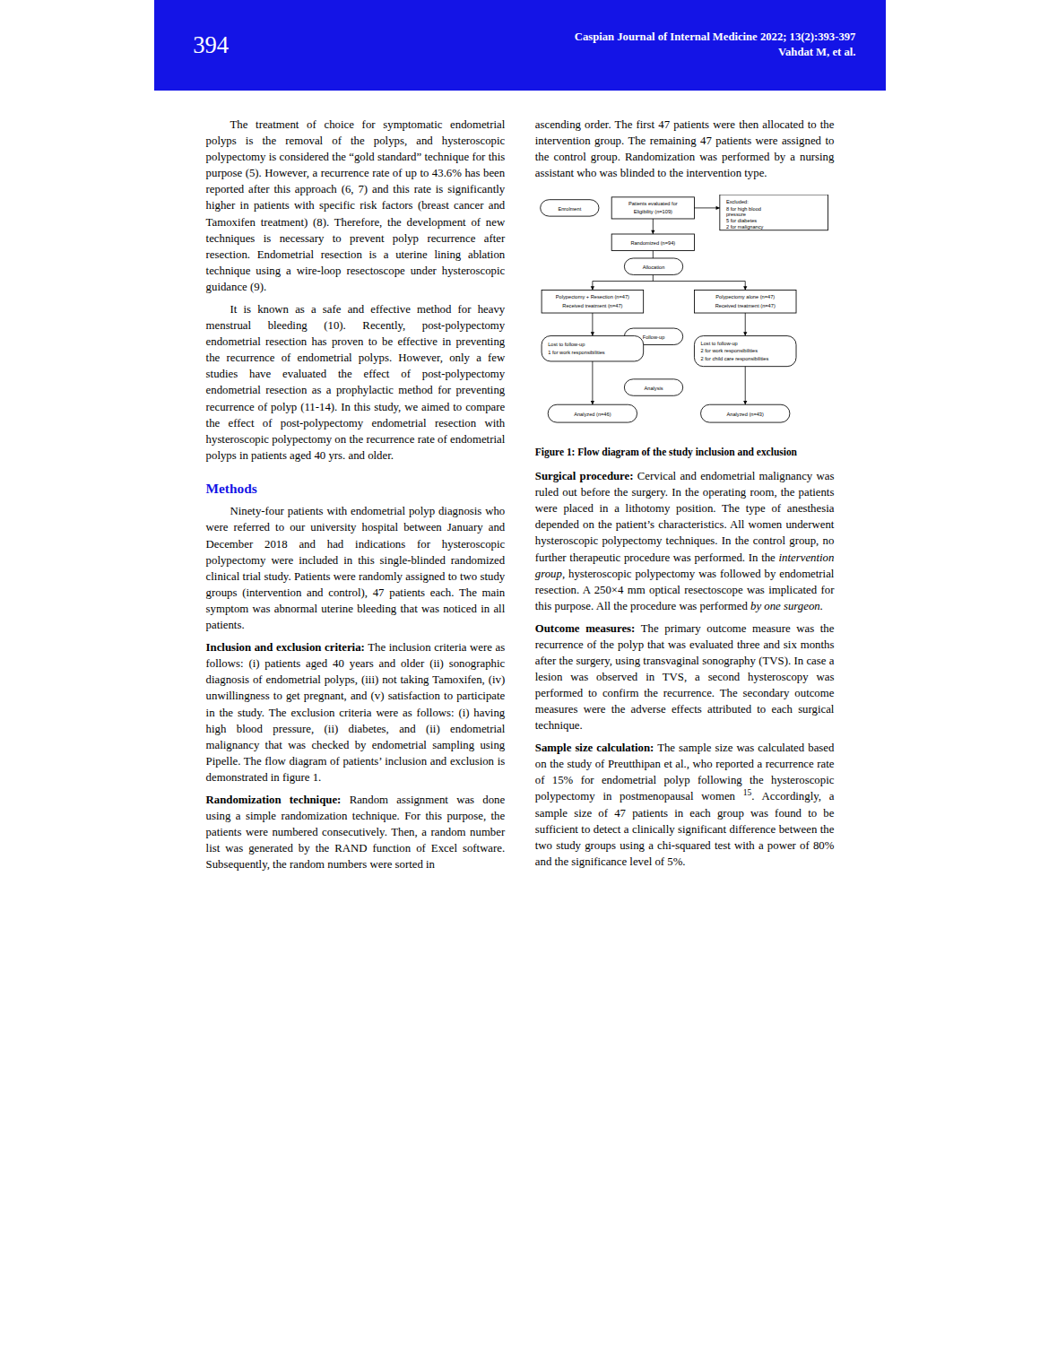394
Caspian Journal of Internal Medicine 2022; 13(2):393-397
Vahdat M, et al.
The treatment of choice for symptomatic endometrial polyps is the removal of the polyps, and hysteroscopic polypectomy is considered the “gold standard” technique for this purpose (5). However, a recurrence rate of up to 43.6% has been reported after this approach (6, 7) and this rate is significantly higher in patients with specific risk factors (breast cancer and Tamoxifen treatment) (8). Therefore, the development of new techniques is necessary to prevent polyp recurrence after resection. Endometrial resection is a uterine lining ablation technique using a wire-loop resectoscope under hysteroscopic guidance (9).
It is known as a safe and effective method for heavy menstrual bleeding (10). Recently, post-polypectomy endometrial resection has proven to be effective in preventing the recurrence of endometrial polyps. However, only a few studies have evaluated the effect of post-polypectomy endometrial resection as a prophylactic method for preventing recurrence of polyp (11-14). In this study, we aimed to compare the effect of post-polypectomy endometrial resection with hysteroscopic polypectomy on the recurrence rate of endometrial polyps in patients aged 40 yrs. and older.
Methods
Ninety-four patients with endometrial polyp diagnosis who were referred to our university hospital between January and December 2018 and had indications for hysteroscopic polypectomy were included in this single-blinded randomized clinical trial study. Patients were randomly assigned to two study groups (intervention and control), 47 patients each. The main symptom was abnormal uterine bleeding that was noticed in all patients.
Inclusion and exclusion criteria: The inclusion criteria were as follows: (i) patients aged 40 years and older (ii) sonographic diagnosis of endometrial polyps, (iii) not taking Tamoxifen, (iv) unwillingness to get pregnant, and (v) satisfaction to participate in the study. The exclusion criteria were as follows: (i) having high blood pressure, (ii) diabetes, and (ii) endometrial malignancy that was checked by endometrial sampling using Pipelle. The flow diagram of patients’ inclusion and exclusion is demonstrated in figure 1.
Randomization technique: Random assignment was done using a simple randomization technique. For this purpose, the patients were numbered consecutively. Then, a random number list was generated by the RAND function of Excel software. Subsequently, the random numbers were sorted in
ascending order. The first 47 patients were then allocated to the intervention group. The remaining 47 patients were assigned to the control group. Randomization was performed by a nursing assistant who was blinded to the intervention type.
Enrolment Patients evaluated for Eligibility (n=109) Excluded: 8 for high blood pressure 5 for diabetes 2 for malignancy Randomized (n=94) Allocation Polypectomy + Resection (n=47) Received treatment (n=47) Polypectomy alone (n=47) Received treatment (n=47) Follow-up Lost to follow-up 1 for work responsibilities Lost to follow-up 2 for work responsibilities 2 for child care responsibilities Analysis Analyzed (n=46) Analyzed (n=43)
Figure 1: Flow diagram of the study inclusion and exclusion
Surgical procedure: Cervical and endometrial malignancy was ruled out before the surgery. In the operating room, the patients were placed in a lithotomy position. The type of anesthesia depended on the patient’s characteristics. All women underwent hysteroscopic polypectomy techniques. In the control group, no further therapeutic procedure was performed. In the intervention group, hysteroscopic polypectomy was followed by endometrial resection. A 250×4 mm optical resectoscope was implicated for this purpose. All the procedure was performed by one surgeon.
Outcome measures: The primary outcome measure was the recurrence of the polyp that was evaluated three and six months after the surgery, using transvaginal sonography (TVS). In case a lesion was observed in TVS, a second hysteroscopy was performed to confirm the recurrence. The secondary outcome measures were the adverse effects attributed to each surgical technique.
Sample size calculation: The sample size was calculated based on the study of Preutthipan et al., who reported a recurrence rate of 15% for endometrial polyp following the hysteroscopic polypectomy in postmenopausal women 15. Accordingly, a sample size of 47 patients in each group was found to be sufficient to detect a clinically significant difference between the two study groups using a chi-squared test with a power of 80% and the significance level of 5%.